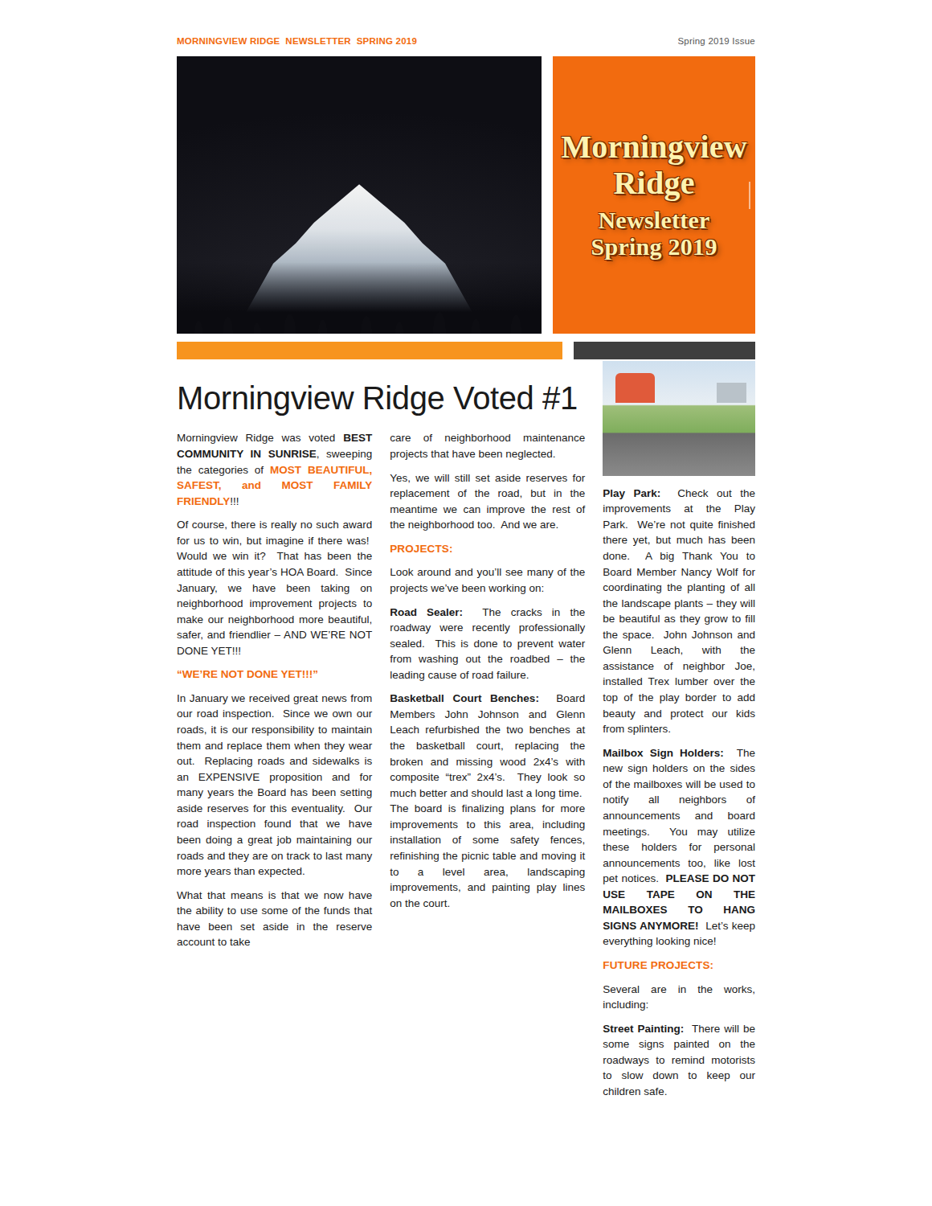Morningview Ridge Newsletter Spring 2019
Spring 2019 Issue
Morningview Ridge Newsletter Spring 2019
Morningview Ridge Voted #1
Morningview Ridge was voted BEST COMMUNITY IN SUNRISE, sweeping the categories of MOST BEAUTIFUL, SAFEST, and MOST FAMILY FRIENDLY!!!
Of course, there is really no such award for us to win, but imagine if there was! Would we win it? That has been the attitude of this year’s HOA Board. Since January, we have been taking on neighborhood improvement projects to make our neighborhood more beautiful, safer, and friendlier – AND WE’RE NOT DONE YET!!!
“WE’RE NOT DONE YET!!!”
In January we received great news from our road inspection. Since we own our roads, it is our responsibility to maintain them and replace them when they wear out. Replacing roads and sidewalks is an EXPENSIVE proposition and for many years the Board has been setting aside reserves for this eventuality. Our road inspection found that we have been doing a great job maintaining our roads and they are on track to last many more years than expected.
What that means is that we now have the ability to use some of the funds that have been set aside in the reserve account to take
care of neighborhood maintenance projects that have been neglected.
Yes, we will still set aside reserves for replacement of the road, but in the meantime we can improve the rest of the neighborhood too. And we are.
PROJECTS:
Look around and you’ll see many of the projects we’ve been working on:
Road Sealer: The cracks in the roadway were recently professionally sealed. This is done to prevent water from washing out the roadbed – the leading cause of road failure.
Basketball Court Benches: Board Members John Johnson and Glenn Leach refurbished the two benches at the basketball court, replacing the broken and missing wood 2x4’s with composite “trex” 2x4’s. They look so much better and should last a long time. The board is finalizing plans for more improvements to this area, including installation of some safety fences, refinishing the picnic table and moving it to a level area, landscaping improvements, and painting play lines on the court.
Play Park: Check out the improvements at the Play Park. We’re not quite finished there yet, but much has been done. A big Thank You to Board Member Nancy Wolf for coordinating the planting of all the landscape plants – they will be beautiful as they grow to fill the space. John Johnson and Glenn Leach, with the assistance of neighbor Joe, installed Trex lumber over the top of the play border to add beauty and protect our kids from splinters.
Mailbox Sign Holders: The new sign holders on the sides of the mailboxes will be used to notify all neighbors of announcements and board meetings. You may utilize these holders for personal announcements too, like lost pet notices. PLEASE DO NOT USE TAPE ON THE MAILBOXES TO HANG SIGNS ANYMORE! Let’s keep everything looking nice!
FUTURE PROJECTS:
Several are in the works, including:
Street Painting: There will be some signs painted on the roadways to remind motorists to slow down to keep our children safe.